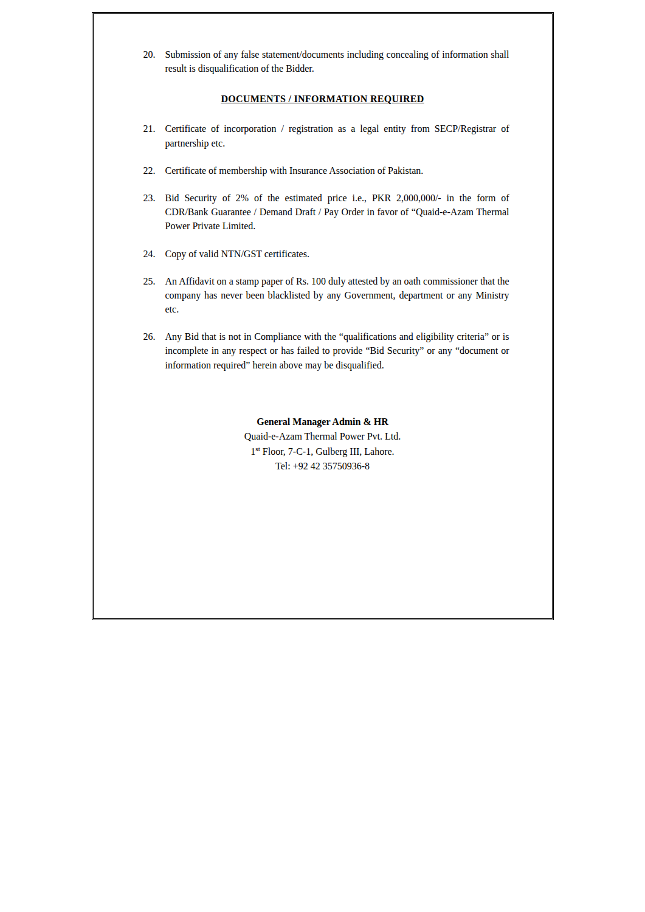20. Submission of any false statement/documents including concealing of information shall result is disqualification of the Bidder.
DOCUMENTS / INFORMATION REQUIRED
21. Certificate of incorporation / registration as a legal entity from SECP/Registrar of partnership etc.
22. Certificate of membership with Insurance Association of Pakistan.
23. Bid Security of 2% of the estimated price i.e., PKR 2,000,000/- in the form of CDR/Bank Guarantee / Demand Draft / Pay Order in favor of “Quaid-e-Azam Thermal Power Private Limited.
24. Copy of valid NTN/GST certificates.
25. An Affidavit on a stamp paper of Rs. 100 duly attested by an oath commissioner that the company has never been blacklisted by any Government, department or any Ministry etc.
26. Any Bid that is not in Compliance with the “qualifications and eligibility criteria” or is incomplete in any respect or has failed to provide “Bid Security” or any “document or information required” herein above may be disqualified.
General Manager Admin & HR
Quaid-e-Azam Thermal Power Pvt. Ltd.
1st Floor, 7-C-1, Gulberg III, Lahore.
Tel: +92 42 35750936-8